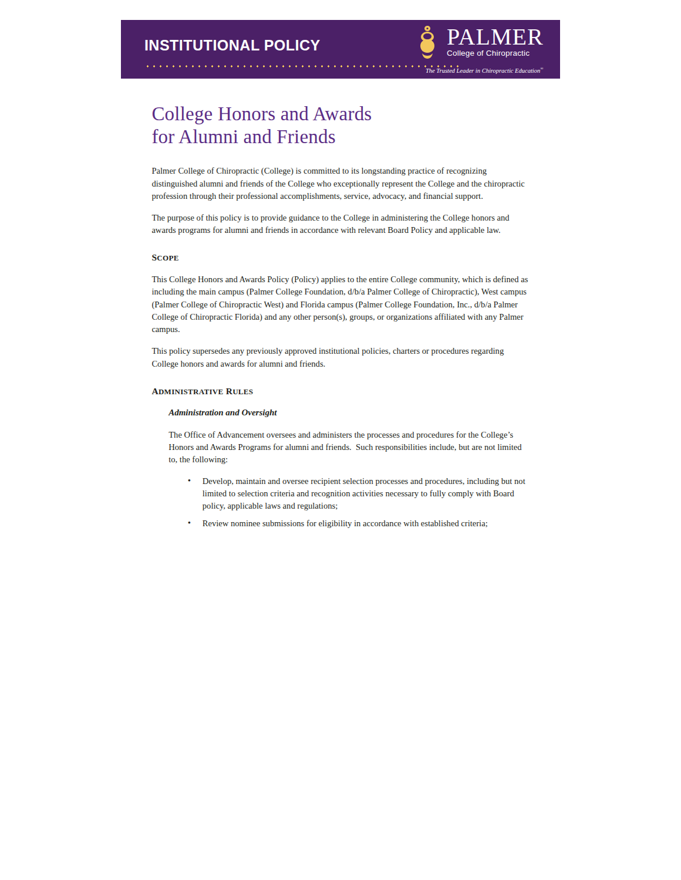INSTITUTIONAL POLICY
PALMER College of Chiropractic
The Trusted Leader in Chiropractic Education®
College Honors and Awards
for Alumni and Friends
Palmer College of Chiropractic (College) is committed to its longstanding practice of recognizing distinguished alumni and friends of the College who exceptionally represent the College and the chiropractic profession through their professional accomplishments, service, advocacy, and financial support.
The purpose of this policy is to provide guidance to the College in administering the College honors and awards programs for alumni and friends in accordance with relevant Board Policy and applicable law.
SCOPE
This College Honors and Awards Policy (Policy) applies to the entire College community, which is defined as including the main campus (Palmer College Foundation, d/b/a Palmer College of Chiropractic), West campus (Palmer College of Chiropractic West) and Florida campus (Palmer College Foundation, Inc., d/b/a Palmer College of Chiropractic Florida) and any other person(s), groups, or organizations affiliated with any Palmer campus.
This policy supersedes any previously approved institutional policies, charters or procedures regarding College honors and awards for alumni and friends.
ADMINISTRATIVE RULES
Administration and Oversight
The Office of Advancement oversees and administers the processes and procedures for the College’s Honors and Awards Programs for alumni and friends. Such responsibilities include, but are not limited to, the following:
Develop, maintain and oversee recipient selection processes and procedures, including but not limited to selection criteria and recognition activities necessary to fully comply with Board policy, applicable laws and regulations;
Review nominee submissions for eligibility in accordance with established criteria;